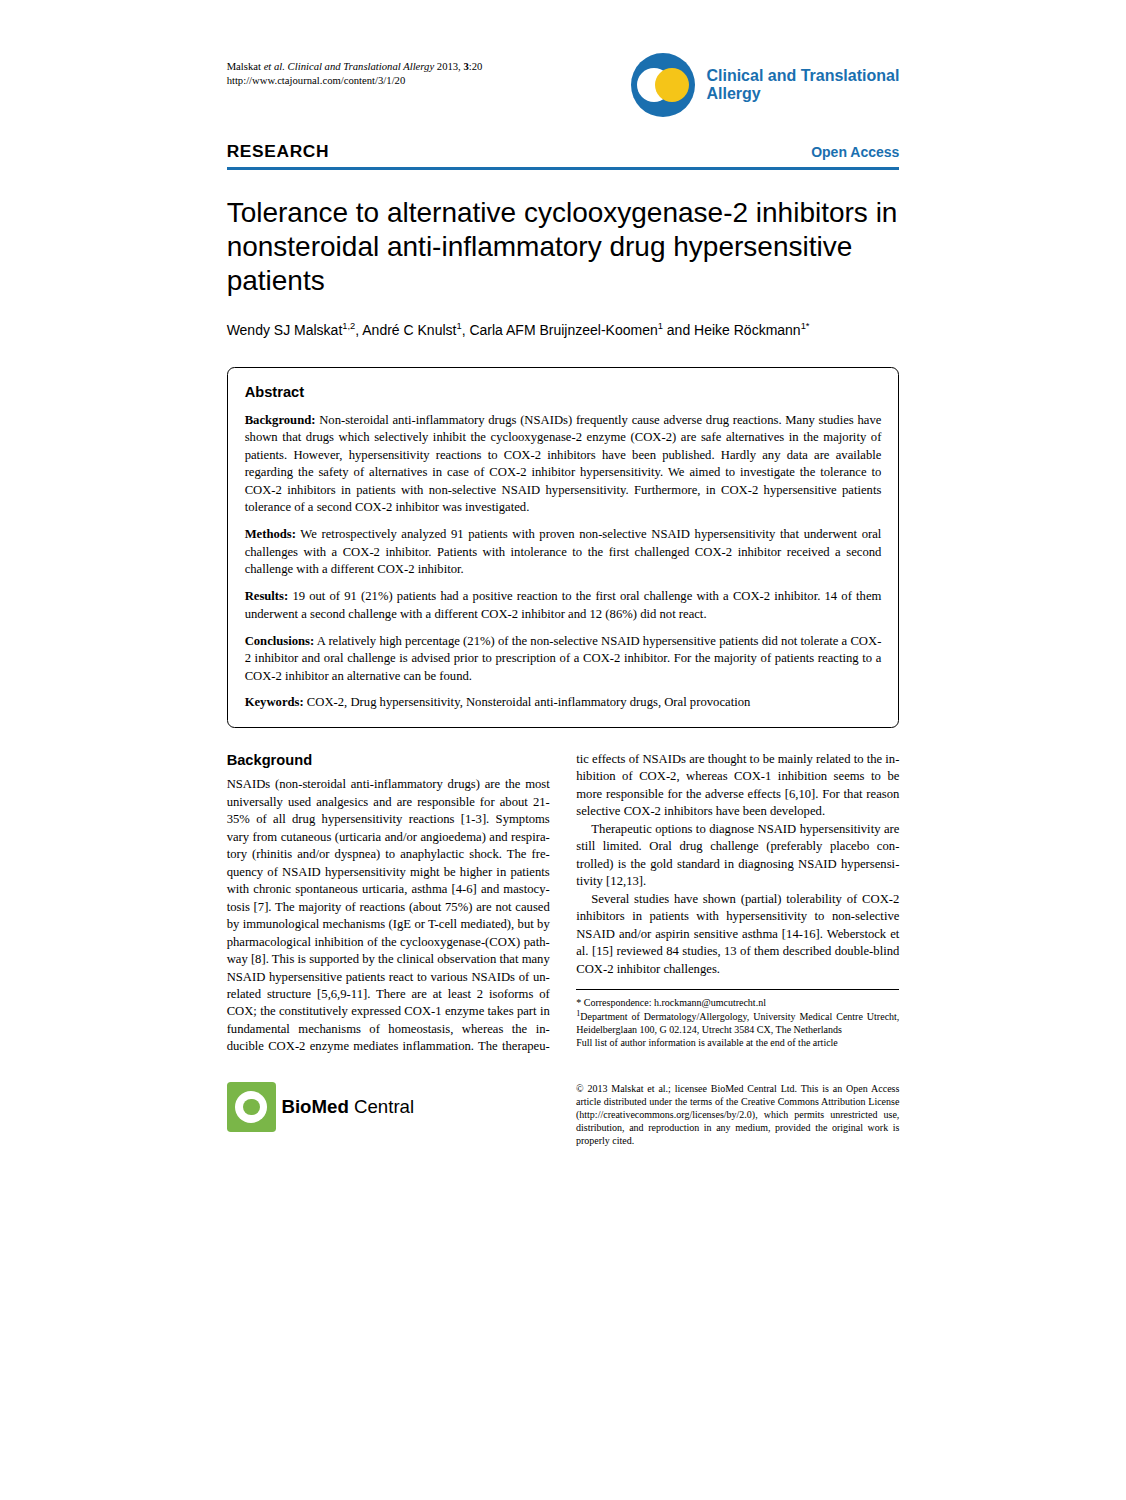Malskat et al. Clinical and Translational Allergy 2013, 3:20
http://www.ctajournal.com/content/3/1/20
Clinical and Translational
Allergy
RESEARCH Open Access
Tolerance to alternative cyclooxygenase-2 inhibitors in nonsteroidal anti-inflammatory drug hypersensitive patients
Wendy SJ Malskat1,2, André C Knulst1, Carla AFM Bruijnzeel-Koomen1 and Heike Röckmann1*
Abstract
Background: Non-steroidal anti-inflammatory drugs (NSAIDs) frequently cause adverse drug reactions. Many studies have shown that drugs which selectively inhibit the cyclooxygenase-2 enzyme (COX-2) are safe alternatives in the majority of patients. However, hypersensitivity reactions to COX-2 inhibitors have been published. Hardly any data are available regarding the safety of alternatives in case of COX-2 inhibitor hypersensitivity. We aimed to investigate the tolerance to COX-2 inhibitors in patients with non-selective NSAID hypersensitivity. Furthermore, in COX-2 hypersensitive patients tolerance of a second COX-2 inhibitor was investigated.
Methods: We retrospectively analyzed 91 patients with proven non-selective NSAID hypersensitivity that underwent oral challenges with a COX-2 inhibitor. Patients with intolerance to the first challenged COX-2 inhibitor received a second challenge with a different COX-2 inhibitor.
Results: 19 out of 91 (21%) patients had a positive reaction to the first oral challenge with a COX-2 inhibitor. 14 of them underwent a second challenge with a different COX-2 inhibitor and 12 (86%) did not react.
Conclusions: A relatively high percentage (21%) of the non-selective NSAID hypersensitive patients did not tolerate a COX-2 inhibitor and oral challenge is advised prior to prescription of a COX-2 inhibitor. For the majority of patients reacting to a COX-2 inhibitor an alternative can be found.
Keywords: COX-2, Drug hypersensitivity, Nonsteroidal anti-inflammatory drugs, Oral provocation
Background
NSAIDs (non-steroidal anti-inflammatory drugs) are the most universally used analgesics and are responsible for about 21-35% of all drug hypersensitivity reactions [1-3]. Symptoms vary from cutaneous (urticaria and/or angioedema) and respiratory (rhinitis and/or dyspnea) to anaphylactic shock. The frequency of NSAID hypersensitivity might be higher in patients with chronic spontaneous urticaria, asthma [4-6] and mastocytosis [7]. The majority of reactions (about 75%) are not caused by immunological mechanisms (IgE or T-cell mediated), but by pharmacological inhibition of the cyclooxygenase-(COX) pathway [8]. This is supported by the clinical observation that many NSAID hypersensitive patients react to various NSAIDs of unrelated structure [5,6,9-11]. There are at least 2 isoforms of COX; the constitutively expressed COX-1 enzyme takes part in fundamental mechanisms of homeostasis, whereas the inducible COX-2 enzyme mediates inflammation. The therapeutic effects of NSAIDs are thought to be mainly related to the inhibition of COX-2, whereas COX-1 inhibition seems to be more responsible for the adverse effects [6,10]. For that reason selective COX-2 inhibitors have been developed.
Therapeutic options to diagnose NSAID hypersensitivity are still limited. Oral drug challenge (preferably placebo controlled) is the gold standard in diagnosing NSAID hypersensitivity [12,13].
Several studies have shown (partial) tolerability of COX-2 inhibitors in patients with hypersensitivity to non-selective NSAID and/or aspirin sensitive asthma [14-16]. Weberstock et al. [15] reviewed 84 studies, 13 of them described double-blind COX-2 inhibitor challenges.
* Correspondence: h.rockmann@umcutrecht.nl
1Department of Dermatology/Allergology, University Medical Centre Utrecht, Heidelberglaan 100, G 02.124, Utrecht 3584 CX, The Netherlands
Full list of author information is available at the end of the article
BioMed Central
© 2013 Malskat et al.; licensee BioMed Central Ltd. This is an Open Access article distributed under the terms of the Creative Commons Attribution License (http://creativecommons.org/licenses/by/2.0), which permits unrestricted use, distribution, and reproduction in any medium, provided the original work is properly cited.